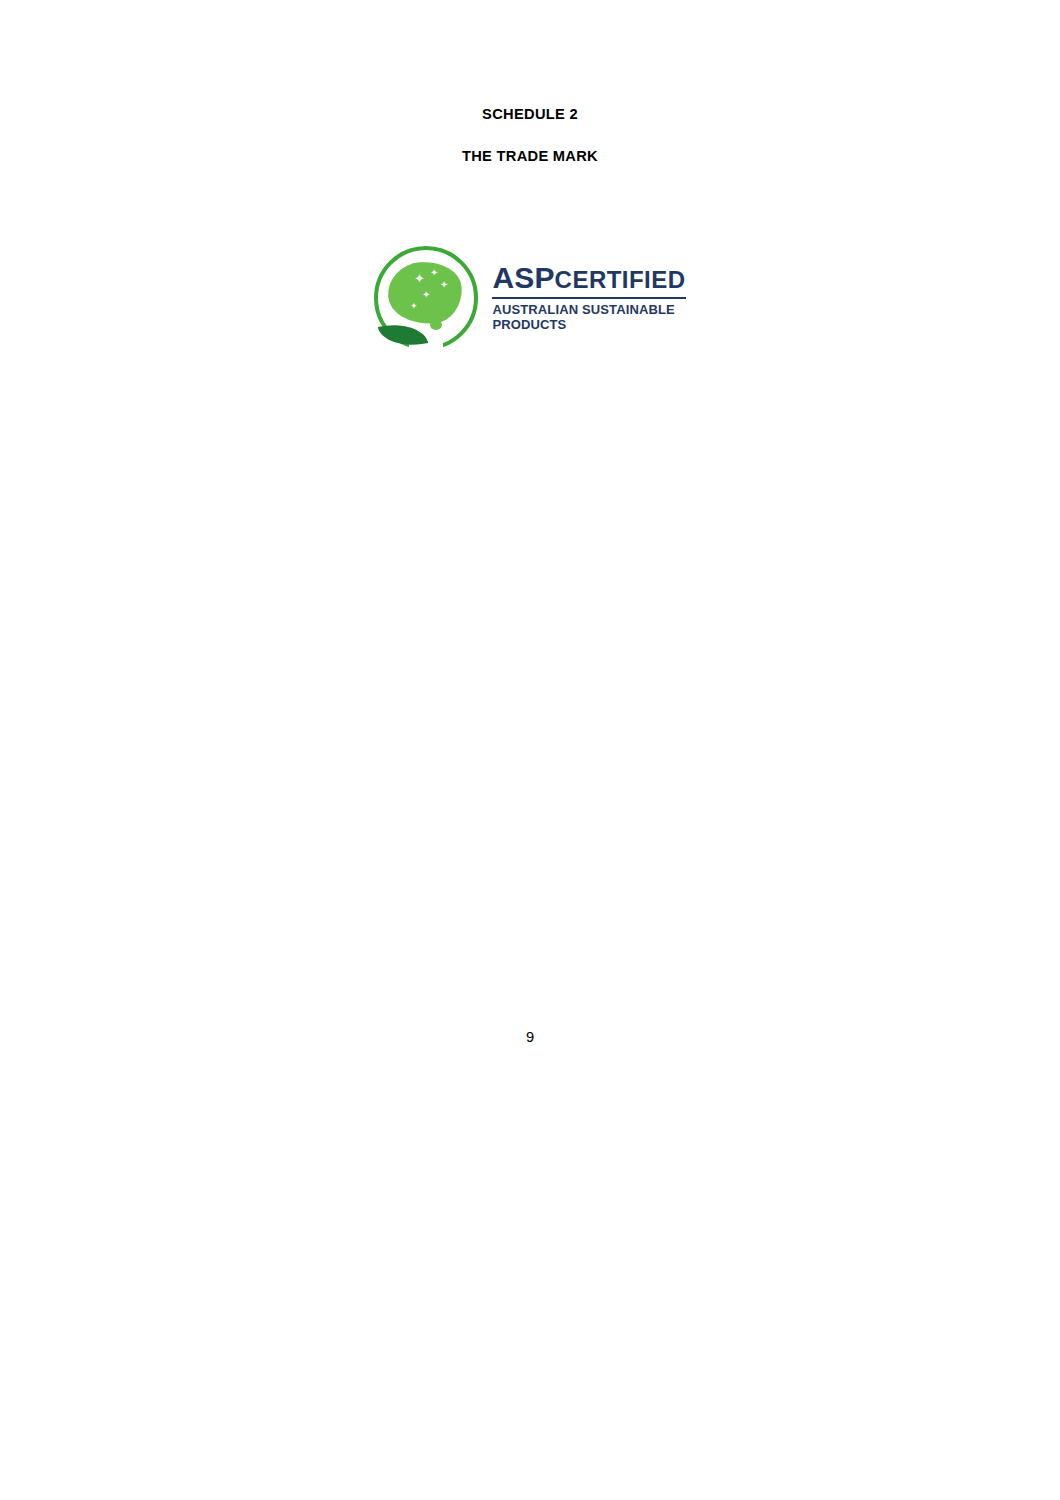SCHEDULE 2
THE TRADE MARK
✦ ✦ ✦ ✦ ✦
ASP CERTIFIED
AUSTRALIAN SUSTAINABLE
PRODUCTS
9